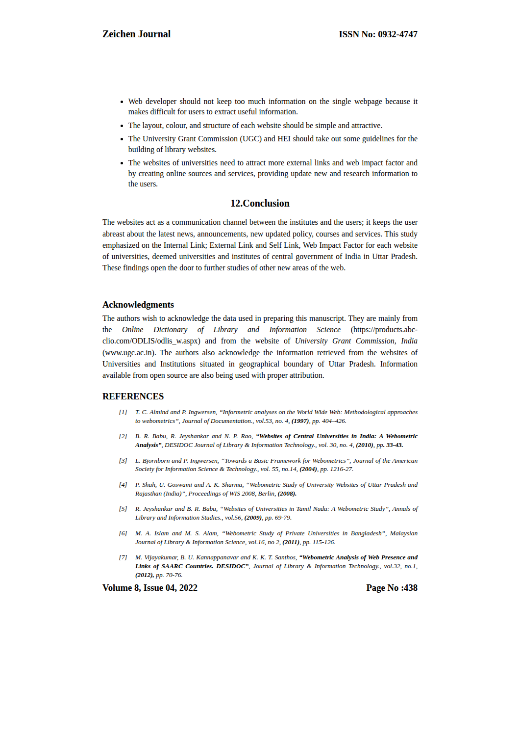Zeichen Journal ISSN No: 0932-4747
Web developer should not keep too much information on the single webpage because it makes difficult for users to extract useful information.
The layout, colour, and structure of each website should be simple and attractive.
The University Grant Commission (UGC) and HEI should take out some guidelines for the building of library websites.
The websites of universities need to attract more external links and web impact factor and by creating online sources and services, providing update new and research information to the users.
12.Conclusion
The websites act as a communication channel between the institutes and the users; it keeps the user abreast about the latest news, announcements, new updated policy, courses and services. This study emphasized on the Internal Link; External Link and Self Link, Web Impact Factor for each website of universities, deemed universities and institutes of central government of India in Uttar Pradesh. These findings open the door to further studies of other new areas of the web.
Acknowledgments
The authors wish to acknowledge the data used in preparing this manuscript. They are mainly from the Online Dictionary of Library and Information Science (https://products.abc-clio.com/ODLIS/odlis_w.aspx) and from the website of University Grant Commission, India (www.ugc.ac.in). The authors also acknowledge the information retrieved from the websites of Universities and Institutions situated in geographical boundary of Uttar Pradesh. Information available from open source are also being used with proper attribution.
REFERENCES
T. C. Almind and P. Ingwersen, “Informetric analyses on the World Wide Web: Methodological approaches to webometrics”, Journal of Documentation., vol.53, no. 4, (1997), pp. 404–426.
B. R. Babu, R. Jeyshankar and N. P. Rao, “Websites of Central Universities in India: A Webometric Analysis”, DESIDOC Journal of Library & Information Technology., vol. 30, no. 4, (2010), pp. 33-43.
L. Bjornborn and P. Ingwersen, “Towards a Basic Framework for Webometrics”, Journal of the American Society for Information Science & Technology., vol. 55, no.14, (2004), pp. 1216-27.
P. Shah, U. Goswami and A. K. Sharma, “Webometric Study of University Websites of Uttar Pradesh and Rajasthan (India)”, Proceedings of WIS 2008, Berlin, (2008).
R. Jeyshankar and B. R. Babu, “Websites of Universities in Tamil Nadu: A Webometric Study”, Annals of Library and Information Studies., vol.56, (2009), pp. 69-79.
M. A. Islam and M. S. Alam, “Webometric Study of Private Universities in Bangladesh”, Malaysian Journal of Library & Information Science, vol.16, no 2, (2011), pp. 115-126.
M. Vijayakumar, B. U. Kannappanavar and K. K. T. Santhos, “Webometric Analysis of Web Presence and Links of SAARC Countries. DESIDOC”, Journal of Library & Information Technology., vol.32, no.1, (2012), pp. 70-76.
Volume 8, Issue 04, 2022 Page No :438